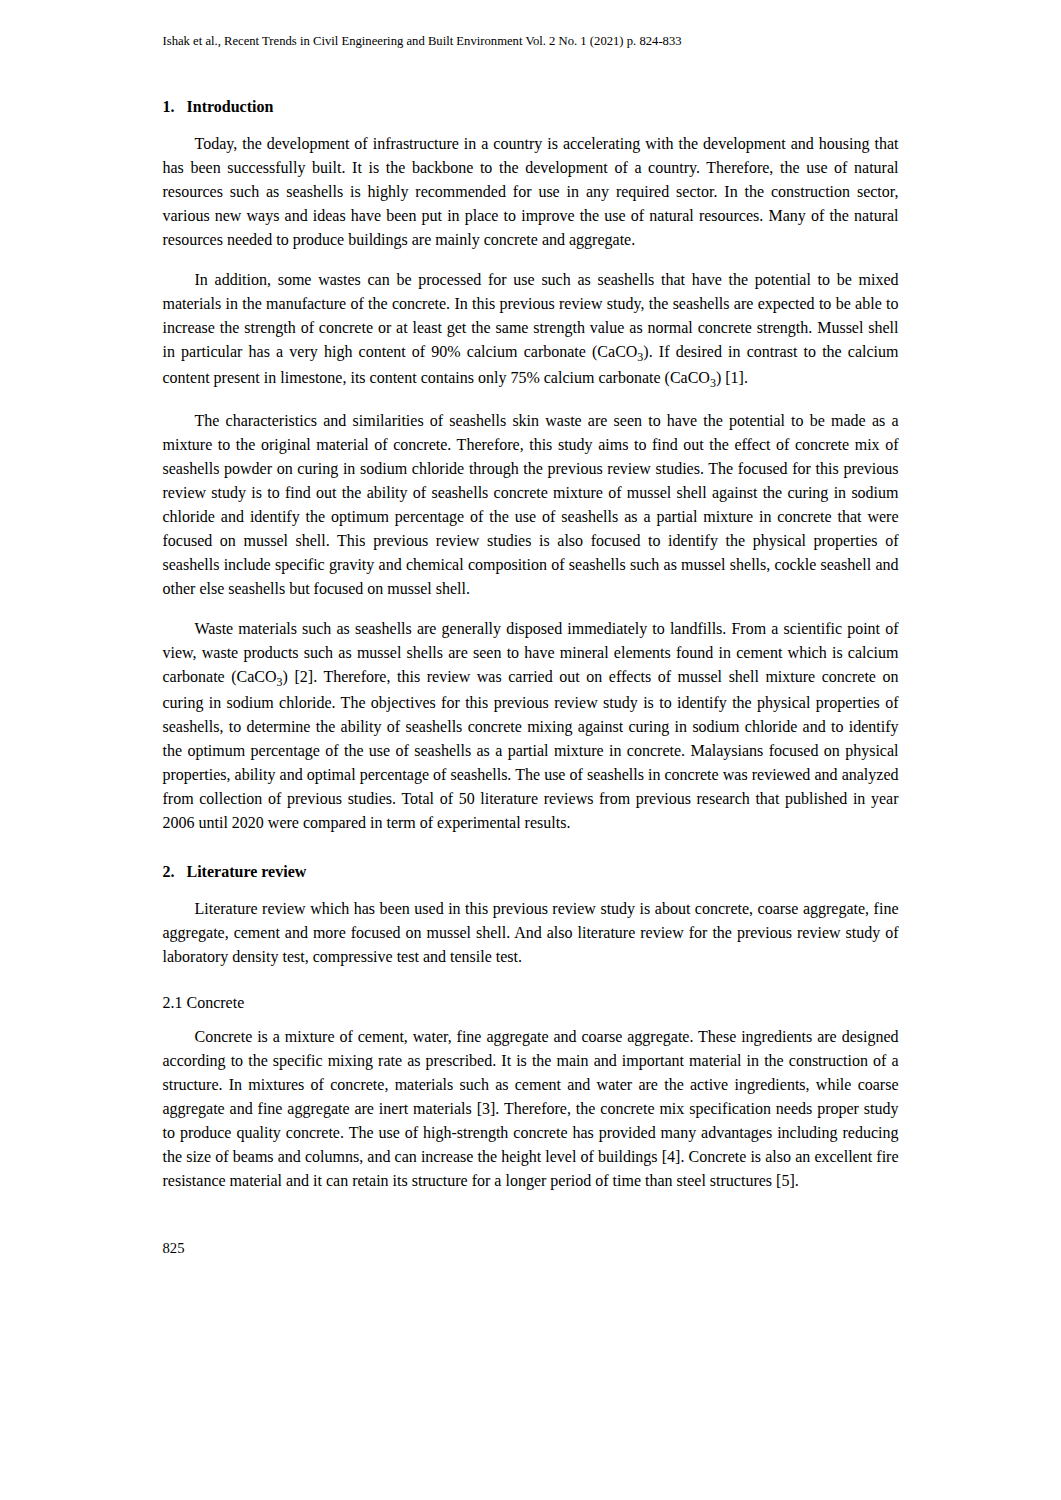Ishak et al., Recent Trends in Civil Engineering and Built Environment Vol. 2 No. 1 (2021) p. 824-833
1. Introduction
Today, the development of infrastructure in a country is accelerating with the development and housing that has been successfully built. It is the backbone to the development of a country. Therefore, the use of natural resources such as seashells is highly recommended for use in any required sector. In the construction sector, various new ways and ideas have been put in place to improve the use of natural resources. Many of the natural resources needed to produce buildings are mainly concrete and aggregate.
In addition, some wastes can be processed for use such as seashells that have the potential to be mixed materials in the manufacture of the concrete. In this previous review study, the seashells are expected to be able to increase the strength of concrete or at least get the same strength value as normal concrete strength. Mussel shell in particular has a very high content of 90% calcium carbonate (CaCO3). If desired in contrast to the calcium content present in limestone, its content contains only 75% calcium carbonate (CaCO3) [1].
The characteristics and similarities of seashells skin waste are seen to have the potential to be made as a mixture to the original material of concrete. Therefore, this study aims to find out the effect of concrete mix of seashells powder on curing in sodium chloride through the previous review studies. The focused for this previous review study is to find out the ability of seashells concrete mixture of mussel shell against the curing in sodium chloride and identify the optimum percentage of the use of seashells as a partial mixture in concrete that were focused on mussel shell. This previous review studies is also focused to identify the physical properties of seashells include specific gravity and chemical composition of seashells such as mussel shells, cockle seashell and other else seashells but focused on mussel shell.
Waste materials such as seashells are generally disposed immediately to landfills. From a scientific point of view, waste products such as mussel shells are seen to have mineral elements found in cement which is calcium carbonate (CaCO3) [2]. Therefore, this review was carried out on effects of mussel shell mixture concrete on curing in sodium chloride. The objectives for this previous review study is to identify the physical properties of seashells, to determine the ability of seashells concrete mixing against curing in sodium chloride and to identify the optimum percentage of the use of seashells as a partial mixture in concrete. Malaysians focused on physical properties, ability and optimal percentage of seashells. The use of seashells in concrete was reviewed and analyzed from collection of previous studies. Total of 50 literature reviews from previous research that published in year 2006 until 2020 were compared in term of experimental results.
2. Literature review
Literature review which has been used in this previous review study is about concrete, coarse aggregate, fine aggregate, cement and more focused on mussel shell. And also literature review for the previous review study of laboratory density test, compressive test and tensile test.
2.1 Concrete
Concrete is a mixture of cement, water, fine aggregate and coarse aggregate. These ingredients are designed according to the specific mixing rate as prescribed. It is the main and important material in the construction of a structure. In mixtures of concrete, materials such as cement and water are the active ingredients, while coarse aggregate and fine aggregate are inert materials [3]. Therefore, the concrete mix specification needs proper study to produce quality concrete. The use of high-strength concrete has provided many advantages including reducing the size of beams and columns, and can increase the height level of buildings [4]. Concrete is also an excellent fire resistance material and it can retain its structure for a longer period of time than steel structures [5].
825